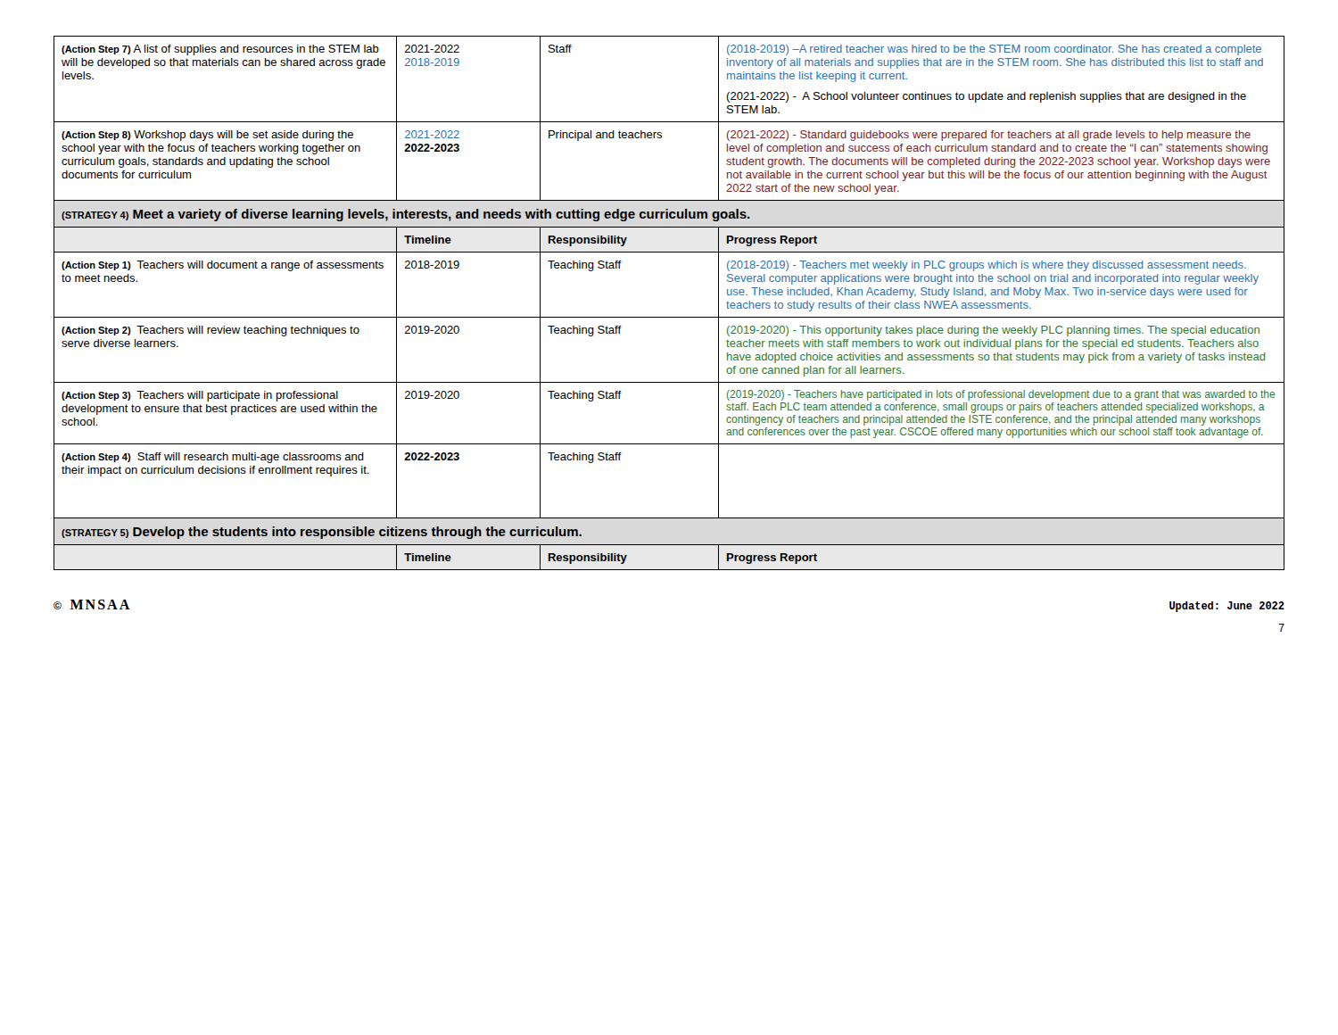| (Action Step 7) A list of supplies and resources in the STEM lab will be developed so that materials can be shared across grade levels. | 2021-2022 2018-2019 | Staff | (2018-2019) –A retired teacher was hired to be the STEM room coordinator. She has created a complete inventory of all materials and supplies that are in the STEM room. She has distributed this list to staff and maintains the list keeping it current. (2021-2022) - A School volunteer continues to update and replenish supplies that are designed in the STEM lab. |
| (Action Step 8) Workshop days will be set aside during the school year with the focus of teachers working together on curriculum goals, standards and updating the school documents for curriculum | 2021-2022 2022-2023 | Principal and teachers | (2021-2022) - Standard guidebooks were prepared for teachers at all grade levels to help measure the level of completion and success of each curriculum standard and to create the “I can” statements showing student growth. The documents will be completed during the 2022-2023 school year. Workshop days were not available in the current school year but this will be the focus of our attention beginning with the August 2022 start of the new school year. |
| (STRATEGY 4) Meet a variety of diverse learning levels, interests, and needs with cutting edge curriculum goals. |
| | Timeline | Responsibility | Progress Report |
| (Action Step 1) Teachers will document a range of assessments to meet needs. | 2018-2019 | Teaching Staff | (2018-2019) - Teachers met weekly in PLC groups which is where they discussed assessment needs. Several computer applications were brought into the school on trial and incorporated into regular weekly use. These included, Khan Academy, Study Island, and Moby Max. Two in-service days were used for teachers to study results of their class NWEA assessments. |
| (Action Step 2) Teachers will review teaching techniques to serve diverse learners. | 2019-2020 | Teaching Staff | (2019-2020) - This opportunity takes place during the weekly PLC planning times. The special education teacher meets with staff members to work out individual plans for the special ed students. Teachers also have adopted choice activities and assessments so that students may pick from a variety of tasks instead of one canned plan for all learners. |
| (Action Step 3) Teachers will participate in professional development to ensure that best practices are used within the school. | 2019-2020 | Teaching Staff | (2019-2020) - Teachers have participated in lots of professional development due to a grant that was awarded to the staff. Each PLC team attended a conference, small groups or pairs of teachers attended specialized workshops, a contingency of teachers and principal attended the ISTE conference, and the principal attended many workshops and conferences over the past year. CSCOE offered many opportunities which our school staff took advantage of. |
| (Action Step 4) Staff will research multi-age classrooms and their impact on curriculum decisions if enrollment requires it. | 2022-2023 | Teaching Staff | |
| (STRATEGY 5) Develop the students into responsible citizens through the curriculum. |
| | Timeline | Responsibility | Progress Report |
© MNSAA
Updated: June 2022
7